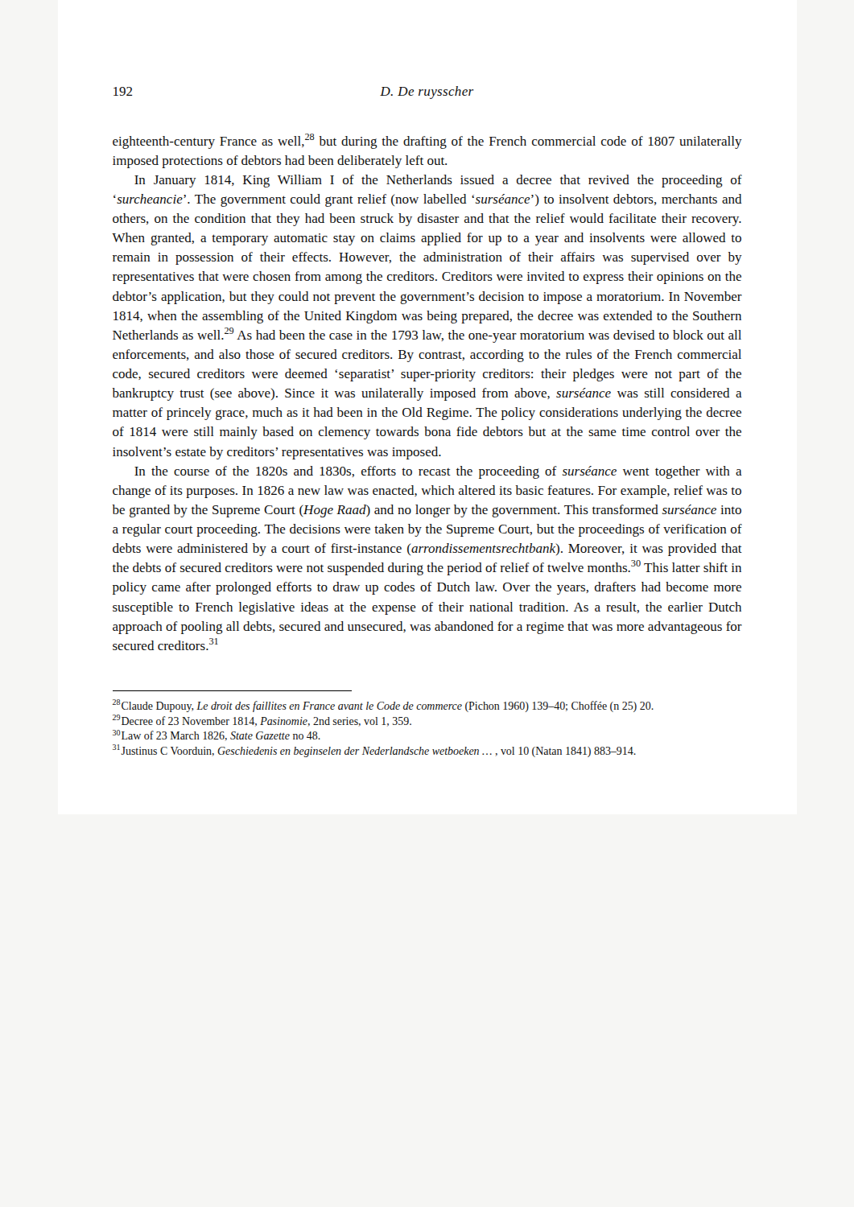192 D. De ruysscher
eighteenth-century France as well,28 but during the drafting of the French commercial code of 1807 unilaterally imposed protections of debtors had been deliberately left out.
In January 1814, King William I of the Netherlands issued a decree that revived the proceeding of ‘surcheancie’. The government could grant relief (now labelled ‘surséance’) to insolvent debtors, merchants and others, on the condition that they had been struck by disaster and that the relief would facilitate their recovery. When granted, a temporary automatic stay on claims applied for up to a year and insolvents were allowed to remain in possession of their effects. However, the administration of their affairs was supervised over by representatives that were chosen from among the creditors. Creditors were invited to express their opinions on the debtor’s application, but they could not prevent the government’s decision to impose a moratorium. In November 1814, when the assembling of the United Kingdom was being prepared, the decree was extended to the Southern Netherlands as well.29 As had been the case in the 1793 law, the one-year moratorium was devised to block out all enforcements, and also those of secured creditors. By contrast, according to the rules of the French commercial code, secured creditors were deemed ‘separatist’ super-priority creditors: their pledges were not part of the bankruptcy trust (see above). Since it was unilaterally imposed from above, surséance was still considered a matter of princely grace, much as it had been in the Old Regime. The policy considerations underlying the decree of 1814 were still mainly based on clemency towards bona fide debtors but at the same time control over the insolvent’s estate by creditors’ representatives was imposed.
In the course of the 1820s and 1830s, efforts to recast the proceeding of surséance went together with a change of its purposes. In 1826 a new law was enacted, which altered its basic features. For example, relief was to be granted by the Supreme Court (Hoge Raad) and no longer by the government. This transformed surséance into a regular court proceeding. The decisions were taken by the Supreme Court, but the proceedings of verification of debts were administered by a court of first-instance (arrondissementsrechtbank). Moreover, it was provided that the debts of secured creditors were not suspended during the period of relief of twelve months.30 This latter shift in policy came after prolonged efforts to draw up codes of Dutch law. Over the years, drafters had become more susceptible to French legislative ideas at the expense of their national tradition. As a result, the earlier Dutch approach of pooling all debts, secured and unsecured, was abandoned for a regime that was more advantageous for secured creditors.31
28Claude Dupouy, Le droit des faillites en France avant le Code de commerce (Pichon 1960) 139–40; Choffée (n 25) 20.
29Decree of 23 November 1814, Pasinomie, 2nd series, vol 1, 359.
30Law of 23 March 1826, State Gazette no 48.
31Justinus C Voorduin, Geschiedenis en beginselen der Nederlandsche wetboeken … , vol 10 (Natan 1841) 883–914.